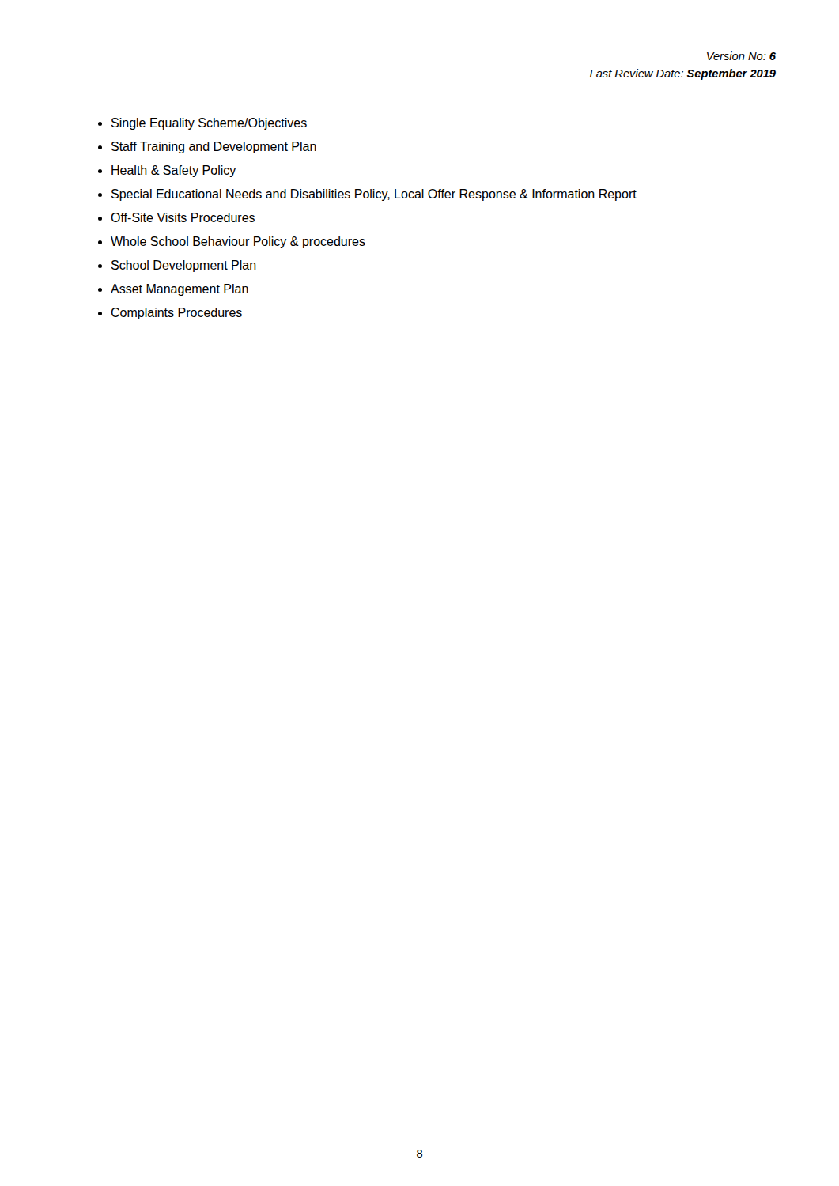Version No: 6
Last Review Date: September 2019
Single Equality Scheme/Objectives
Staff Training and Development Plan
Health & Safety Policy
Special Educational Needs and Disabilities Policy, Local Offer Response & Information Report
Off-Site Visits Procedures
Whole School Behaviour Policy & procedures
School Development Plan
Asset Management Plan
Complaints Procedures
8